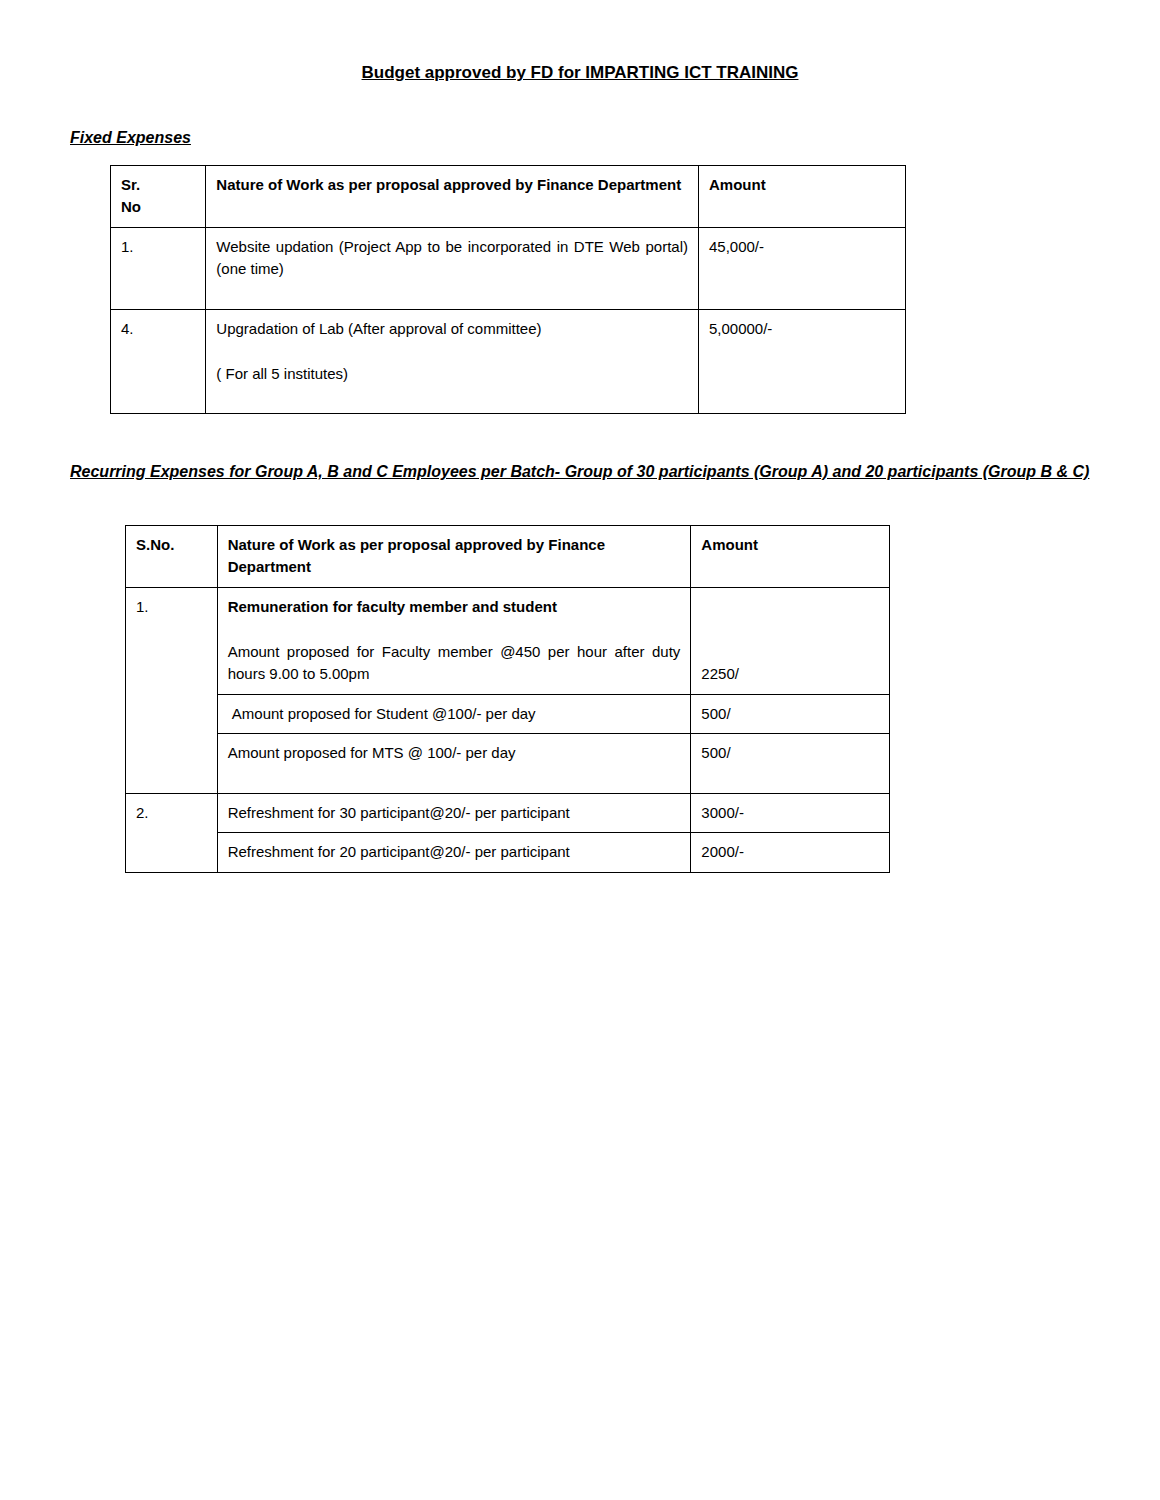Budget approved by FD for IMPARTING ICT TRAINING
Fixed Expenses
| Sr. No | Nature of Work as per proposal approved by Finance Department | Amount |
| --- | --- | --- |
| 1. | Website updation (Project App to be incorporated in DTE Web portal) (one time) | 45,000/- |
| 4. | Upgradation of Lab (After approval of committee) ( For all 5 institutes) | 5,00000/- |
Recurring Expenses for Group A, B and C Employees per Batch- Group of 30 participants (Group A) and 20 participants (Group B & C)
| S.No. | Nature of Work as per proposal approved by Finance Department | Amount |
| --- | --- | --- |
| 1. | Remuneration for faculty member and student Amount proposed for Faculty member @450 per hour after duty hours 9.00 to 5.00pm | 2250/ |
| Amount proposed for Student @100/- per day | 500/ |
| Amount proposed for MTS @ 100/- per day | 500/ |
| 2. | Refreshment for 30 participant@20/- per participant | 3000/- |
| Refreshment for 20 participant@20/- per participant | 2000/- |